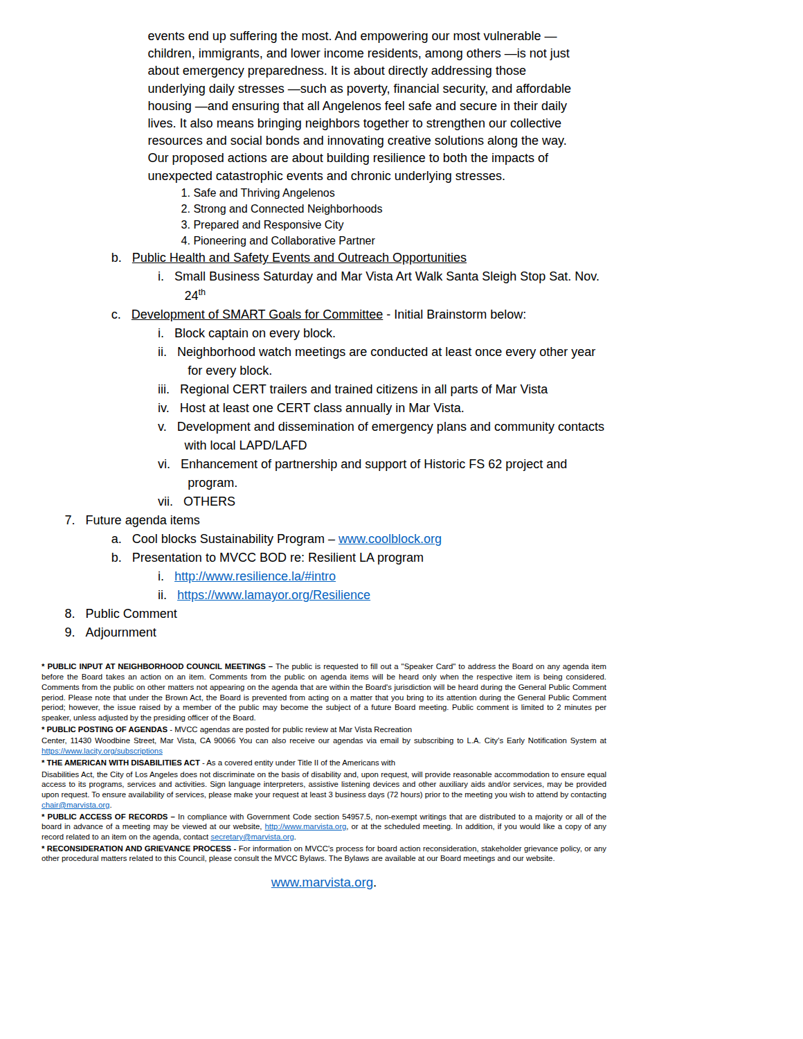events end up suffering the most. And empowering our most vulnerable —children, immigrants, and lower income residents, among others —is not just about emergency preparedness. It is about directly addressing those underlying daily stresses —such as poverty, financial security, and affordable housing —and ensuring that all Angelenos feel safe and secure in their daily lives. It also means bringing neighbors together to strengthen our collective resources and social bonds and innovating creative solutions along the way. Our proposed actions are about building resilience to both the impacts of unexpected catastrophic events and chronic underlying stresses.
1. Safe and Thriving Angelenos
2. Strong and Connected Neighborhoods
3. Prepared and Responsive City
4. Pioneering and Collaborative Partner
b. Public Health and Safety Events and Outreach Opportunities
i. Small Business Saturday and Mar Vista Art Walk Santa Sleigh Stop Sat. Nov. 24th
c. Development of SMART Goals for Committee - Initial Brainstorm below:
i. Block captain on every block.
ii. Neighborhood watch meetings are conducted at least once every other year for every block.
iii. Regional CERT trailers and trained citizens in all parts of Mar Vista
iv. Host at least one CERT class annually in Mar Vista.
v. Development and dissemination of emergency plans and community contacts with local LAPD/LAFD
vi. Enhancement of partnership and support of Historic FS 62 project and program.
vii. OTHERS
7. Future agenda items
a. Cool blocks Sustainability Program – www.coolblock.org
b. Presentation to MVCC BOD re: Resilient LA program
i. http://www.resilience.la/#intro
ii. https://www.lamayor.org/Resilience
8. Public Comment
9. Adjournment
* PUBLIC INPUT AT NEIGHBORHOOD COUNCIL MEETINGS – The public is requested to fill out a "Speaker Card" to address the Board on any agenda item before the Board takes an action on an item. Comments from the public on agenda items will be heard only when the respective item is being considered. Comments from the public on other matters not appearing on the agenda that are within the Board's jurisdiction will be heard during the General Public Comment period. Please note that under the Brown Act, the Board is prevented from acting on a matter that you bring to its attention during the General Public Comment period; however, the issue raised by a member of the public may become the subject of a future Board meeting. Public comment is limited to 2 minutes per speaker, unless adjusted by the presiding officer of the Board.
* PUBLIC POSTING OF AGENDAS - MVCC agendas are posted for public review at Mar Vista Recreation
Center, 11430 Woodbine Street, Mar Vista, CA 90066 You can also receive our agendas via email by subscribing to L.A. City's Early Notification System at https://www.lacity.org/subscriptions
* THE AMERICAN WITH DISABILITIES ACT - As a covered entity under Title II of the Americans with
Disabilities Act, the City of Los Angeles does not discriminate on the basis of disability and, upon request, will provide reasonable accommodation to ensure equal access to its programs, services and activities. Sign language interpreters, assistive listening devices and other auxiliary aids and/or services, may be provided upon request. To ensure availability of services, please make your request at least 3 business days (72 hours) prior to the meeting you wish to attend by contacting chair@marvista.org.
* PUBLIC ACCESS OF RECORDS – In compliance with Government Code section 54957.5, non-exempt writings that are distributed to a majority or all of the board in advance of a meeting may be viewed at our website, http://www.marvista.org, or at the scheduled meeting. In addition, if you would like a copy of any record related to an item on the agenda, contact secretary@marvista.org.
* RECONSIDERATION AND GRIEVANCE PROCESS - For information on MVCC's process for board action reconsideration, stakeholder grievance policy, or any other procedural matters related to this Council, please consult the MVCC Bylaws. The Bylaws are available at our Board meetings and our website.
www.marvista.org.